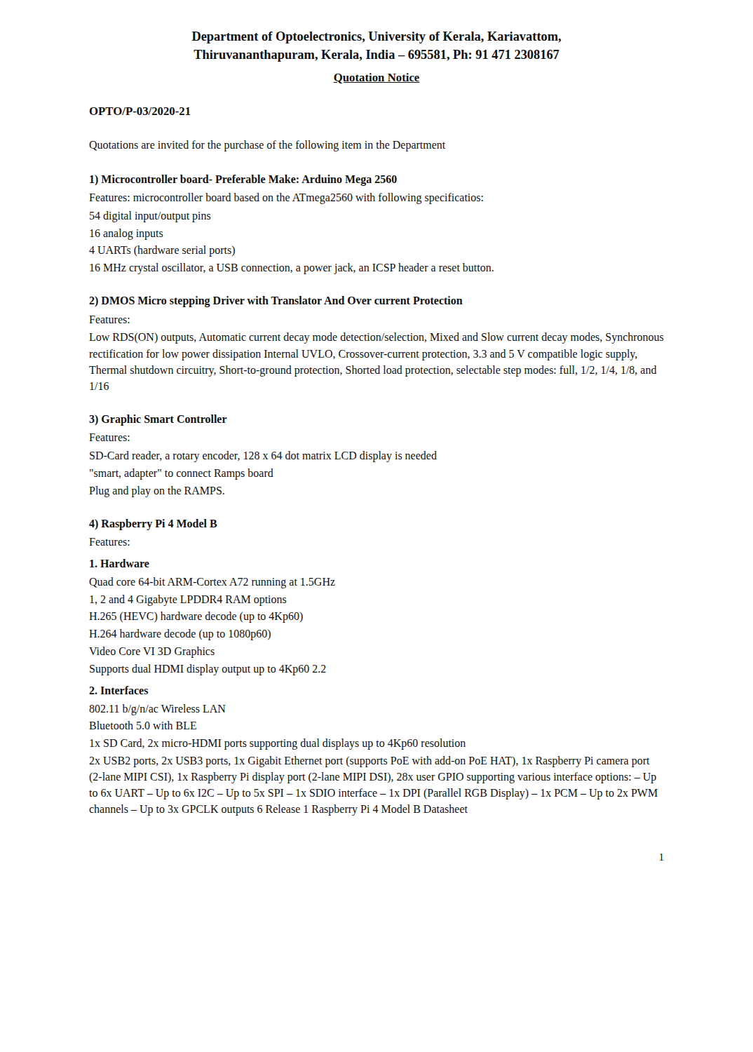Department of Optoelectronics, University of Kerala, Kariavattom,
Thiruvananthapuram, Kerala, India – 695581, Ph: 91 471 2308167
Quotation Notice
OPTO/P-03/2020-21
Quotations are invited for the purchase of the following item in the Department
1) Microcontroller board- Preferable Make: Arduino Mega 2560
Features: microcontroller board based on the ATmega2560 with following specificatios:
54 digital input/output pins
16 analog inputs
4 UARTs (hardware serial ports)
16 MHz crystal oscillator, a USB connection, a power jack, an ICSP header a reset button.
2) DMOS Micro stepping Driver with Translator And Over current Protection
Features:
Low RDS(ON) outputs, Automatic current decay mode detection/selection, Mixed and Slow current decay modes, Synchronous rectification for low power dissipation Internal UVLO, Crossover-current protection, 3.3 and 5 V compatible logic supply, Thermal shutdown circuitry, Short-to-ground protection, Shorted load protection, selectable step modes: full, 1/2, 1/4, 1/8, and 1/16
3) Graphic Smart Controller
Features:
SD-Card reader, a rotary encoder, 128 x 64 dot matrix LCD display is needed
"smart, adapter" to connect Ramps board
Plug and play on the RAMPS.
4) Raspberry Pi 4 Model B
Features:
1. Hardware
Quad core 64-bit ARM-Cortex A72 running at 1.5GHz
1, 2 and 4 Gigabyte LPDDR4 RAM options
H.265 (HEVC) hardware decode (up to 4Kp60)
H.264 hardware decode (up to 1080p60)
Video Core VI 3D Graphics
Supports dual HDMI display output up to 4Kp60 2.2
2. Interfaces
802.11 b/g/n/ac Wireless LAN
Bluetooth 5.0 with BLE
1x SD Card, 2x micro-HDMI ports supporting dual displays up to 4Kp60 resolution
2x USB2 ports, 2x USB3 ports, 1x Gigabit Ethernet port (supports PoE with add-on PoE HAT), 1x Raspberry Pi camera port (2-lane MIPI CSI), 1x Raspberry Pi display port (2-lane MIPI DSI), 28x user GPIO supporting various interface options: – Up to 6x UART – Up to 6x I2C – Up to 5x SPI – 1x SDIO interface – 1x DPI (Parallel RGB Display) – 1x PCM – Up to 2x PWM channels – Up to 3x GPCLK outputs 6 Release 1 Raspberry Pi 4 Model B Datasheet
1